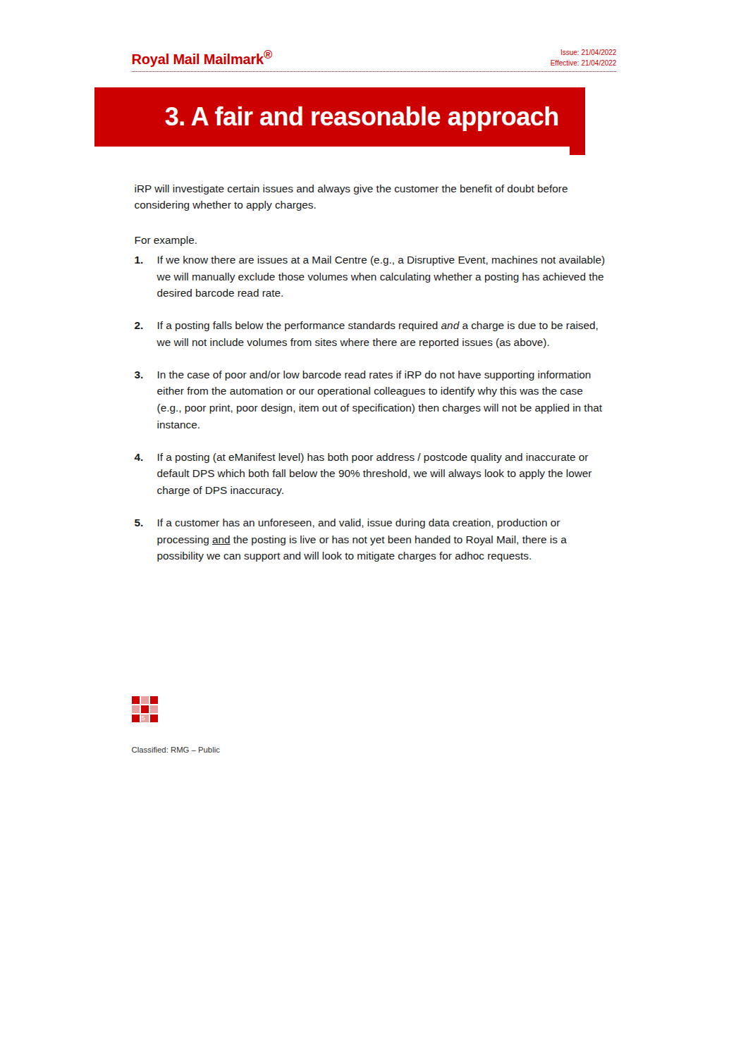Royal Mail Mailmark®
Issue: 21/04/2022
Effective: 21/04/2022
3. A fair and reasonable approach
iRP will investigate certain issues and always give the customer the benefit of doubt before considering whether to apply charges.
For example.
If we know there are issues at a Mail Centre (e.g., a Disruptive Event, machines not available) we will manually exclude those volumes when calculating whether a posting has achieved the desired barcode read rate.
If a posting falls below the performance standards required and a charge is due to be raised, we will not include volumes from sites where there are reported issues (as above).
In the case of poor and/or low barcode read rates if iRP do not have supporting information either from the automation or our operational colleagues to identify why this was the case (e.g., poor print, poor design, item out of specification) then charges will not be applied in that instance.
If a posting (at eManifest level) has both poor address / postcode quality and inaccurate or default DPS which both fall below the 90% threshold, we will always look to apply the lower charge of DPS inaccuracy.
If a customer has an unforeseen, and valid, issue during data creation, production or processing and the posting is live or has not yet been handed to Royal Mail, there is a possibility we can support and will look to mitigate charges for adhoc requests.
5
Classified: RMG – Public